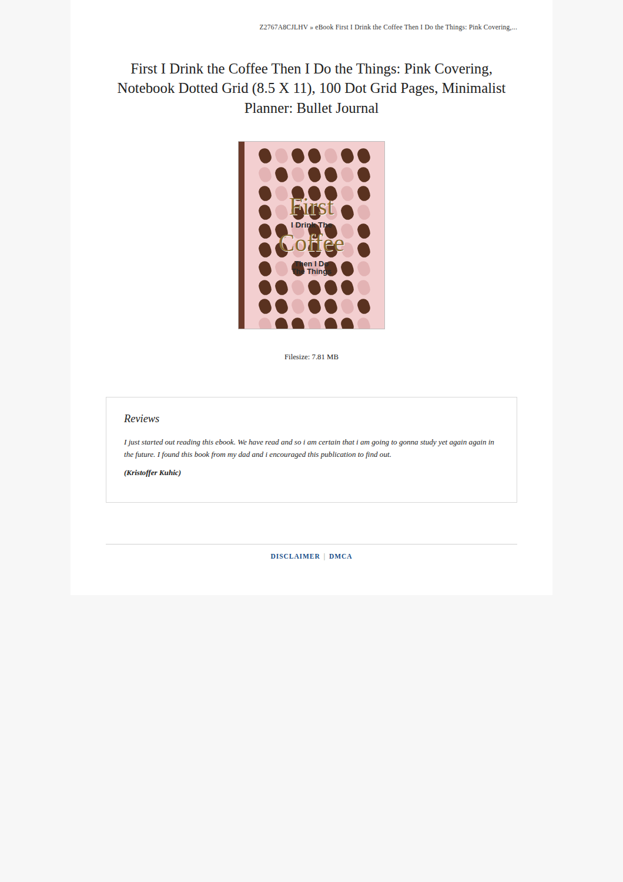Z2767A8CJLHV » eBook First I Drink the Coffee Then I Do the Things: Pink Covering,...
First I Drink the Coffee Then I Do the Things: Pink Covering, Notebook Dotted Grid (8.5 X 11), 100 Dot Grid Pages, Minimalist Planner: Bullet Journal
First I Drink The Coffee Then I Do
The Things
Filesize: 7.81 MB
Reviews
I just started out reading this ebook. We have read and so i am certain that i am going to gonna study yet again again in the future. I found this book from my dad and i encouraged this publication to find out.
(Kristoffer Kuhic)
DISCLAIMER|DMCA